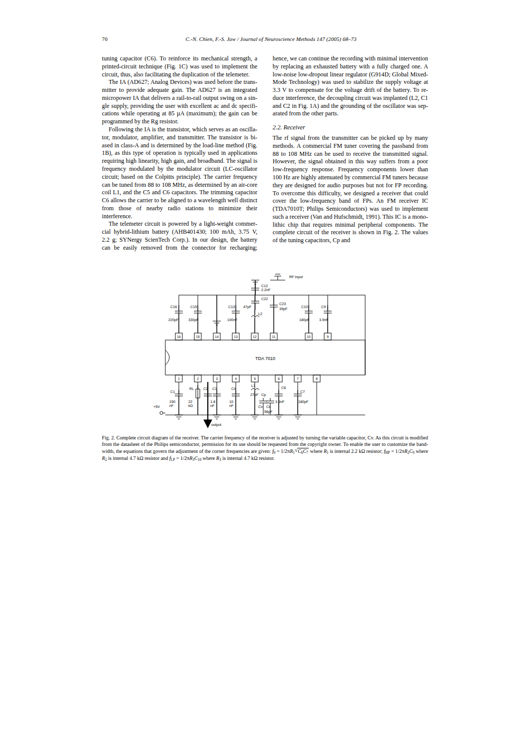70 C.-N. Chien, F.-S. Jaw / Journal of Neuroscience Methods 147 (2005) 68–73
tuning capacitor (C6). To reinforce its mechanical strength, a printed-circuit technique (Fig. 1C) was used to implement the circuit, thus, also facilitating the duplication of the telemeter.
The IA (AD627; Analog Devices) was used before the transmitter to provide adequate gain. The AD627 is an integrated micropower IA that delivers a rail-to-rail output swing on a single supply, providing the user with excellent ac and dc specifications while operating at 85 µA (maximum); the gain can be programmed by the Rg resistor.
Following the IA is the transistor, which serves as an oscillator, modulator, amplifier, and transmitter. The transistor is biased in class-A and is determined by the load-line method (Fig. 1B), as this type of operation is typically used in applications requiring high linearity, high gain, and broadband. The signal is frequency modulated by the modulator circuit (LC-oscillator circuit; based on the Colpitts principle). The carrier frequency can be tuned from 88 to 108 MHz, as determined by an air-core coil L1, and the C5 and C6 capacitors. The trimming capacitor C6 allows the carrier to be aligned to a wavelength well distinct from those of nearby radio stations to minimize their interference.
The telemeter circuit is powered by a light-weight commercial hybrid-lithium battery (AHB401430; 100 mAh, 3.75 V, 2.2 g; SYNergy ScienTech Corp.). In our design, the battery can be easily removed from the connector for recharging; hence, we can continue the recording with minimal intervention by replacing an exhausted battery with a fully charged one. A low-noise low-dropout linear regulator (G914D; Global Mixed-Mode Technology) was used to stabilize the supply voltage at 3.3 V to compensate for the voltage drift of the battery. To reduce interference, the decoupling circuit was implanted (L2, C1 and C2 in Fig. 1A) and the grounding of the oscillator was separated from the other parts.
2.2. Receiver
The rf signal from the transmitter can be picked up by many methods. A commercial FM tuner covering the passband from 88 to 108 MHz can be used to receive the transmitted signal. However, the signal obtained in this way suffers from a poor low-frequency response. Frequency components lower than 100 Hz are highly attenuated by commercial FM tuners because they are designed for audio purposes but not for FP recording. To overcome this difficulty, we designed a receiver that could cover the low-frequency band of FPs. An FM receiver IC (TDA7010T; Philips Semiconductors) was used to implement such a receiver (Van and Hufschmidt, 1991). This IC is a monolithic chip that requires minimal peripheral components. The complete circuit of the receiver is shown in Fig. 2. The values of the tuning capacitors, Cp and
TDA 7010 16 15 14 13 12 11 10 9 1 2 3 4 5 6 7 8 RF input C12 2.2nF C22 47pF C23 39pF L2 C16 220pF C15 330pF C13 100nF C10 180pF C9 3.9nF C1 150 nF RL 22 kΩ C2 C3 1.8 nF C4 10 nF L1 27pF Cp Cv Cs 56pF C6 3.3nF C7 180pF +5V output
Fig. 2. Complete circuit diagram of the receiver. The carrier frequency of the receiver is adjusted by turning the variable capacitor, Cv. As this circuit is modified from the datasheet of the Philips semiconductor, permission for its use should be requested from the copyright owner. To enable the user to customize the bandwidth, the equations that govern the adjustment of the corner frequencies are given: f 0 = 1/2πR 1 C 6 C 7 where R 1 is internal 2.2 kΩ resistor; fHP = 1/2πR 2 C 9 where R 2 is internal 4.7 kΩ resistor and fLP = 1/2πR 3 C 10 where R 3 is internal 4.7 kΩ resistor.